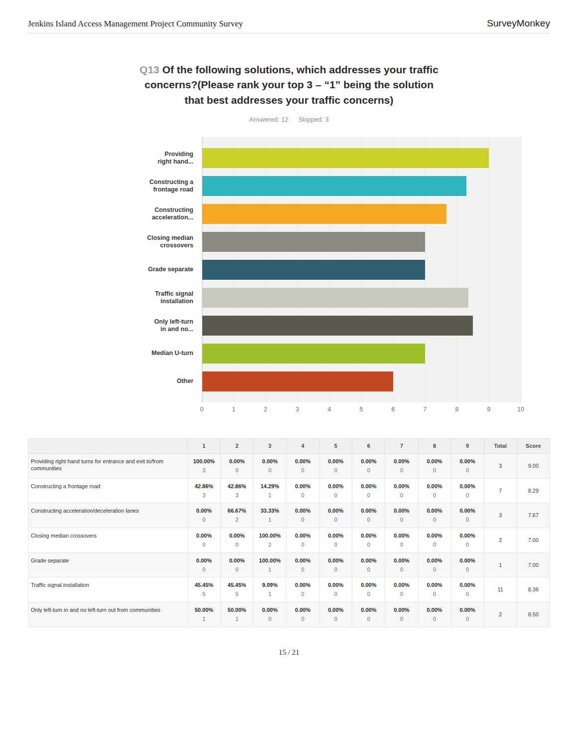Jenkins Island Access Management Project Community Survey
SurveyMonkey
Q13 Of the following solutions, which addresses your traffic concerns?(Please rank your top 3 – “1” being the solution that best addresses your traffic concerns)
Answered: 12 Skipped: 3
Providing
right hand...
Constructing a
frontage road
Constructing
acceleration...
Closing median
crossovers
Grade separate
Traffic signal
installation
Only left-turn
in and no...
Median U-turn
Other
0 1 2 3 4 5 6 7 8 9 10
| | 1 | 2 | 3 | 4 | 5 | 6 | 7 | 8 | 9 | Total | Score |
| --- | --- | --- | --- | --- | --- | --- | --- | --- | --- | --- | --- |
| Providing right hand turns for entrance and exit to/from communities | 100.00% 3 | 0.00% 0 | 0.00% 0 | 0.00% 0 | 0.00% 0 | 0.00% 0 | 0.00% 0 | 0.00% 0 | 0.00% 0 | 3 | 9.00 |
| Constructing a frontage road | 42.86% 3 | 42.86% 3 | 14.29% 1 | 0.00% 0 | 0.00% 0 | 0.00% 0 | 0.00% 0 | 0.00% 0 | 0.00% 0 | 7 | 8.29 |
| Constructing acceleration/deceleration lanes | 0.00% 0 | 66.67% 2 | 33.33% 1 | 0.00% 0 | 0.00% 0 | 0.00% 0 | 0.00% 0 | 0.00% 0 | 0.00% 0 | 3 | 7.67 |
| Closing median crossovers | 0.00% 0 | 0.00% 0 | 100.00% 2 | 0.00% 0 | 0.00% 0 | 0.00% 0 | 0.00% 0 | 0.00% 0 | 0.00% 0 | 2 | 7.00 |
| Grade separate | 0.00% 0 | 0.00% 0 | 100.00% 1 | 0.00% 0 | 0.00% 0 | 0.00% 0 | 0.00% 0 | 0.00% 0 | 0.00% 0 | 1 | 7.00 |
| Traffic signal installation | 45.45% 5 | 45.45% 5 | 9.09% 1 | 0.00% 0 | 0.00% 0 | 0.00% 0 | 0.00% 0 | 0.00% 0 | 0.00% 0 | 11 | 8.36 |
| Only left-turn in and no left-turn out from communities | 50.00% 1 | 50.00% 1 | 0.00% 0 | 0.00% 0 | 0.00% 0 | 0.00% 0 | 0.00% 0 | 0.00% 0 | 0.00% 0 | 2 | 8.50 |
15 / 21